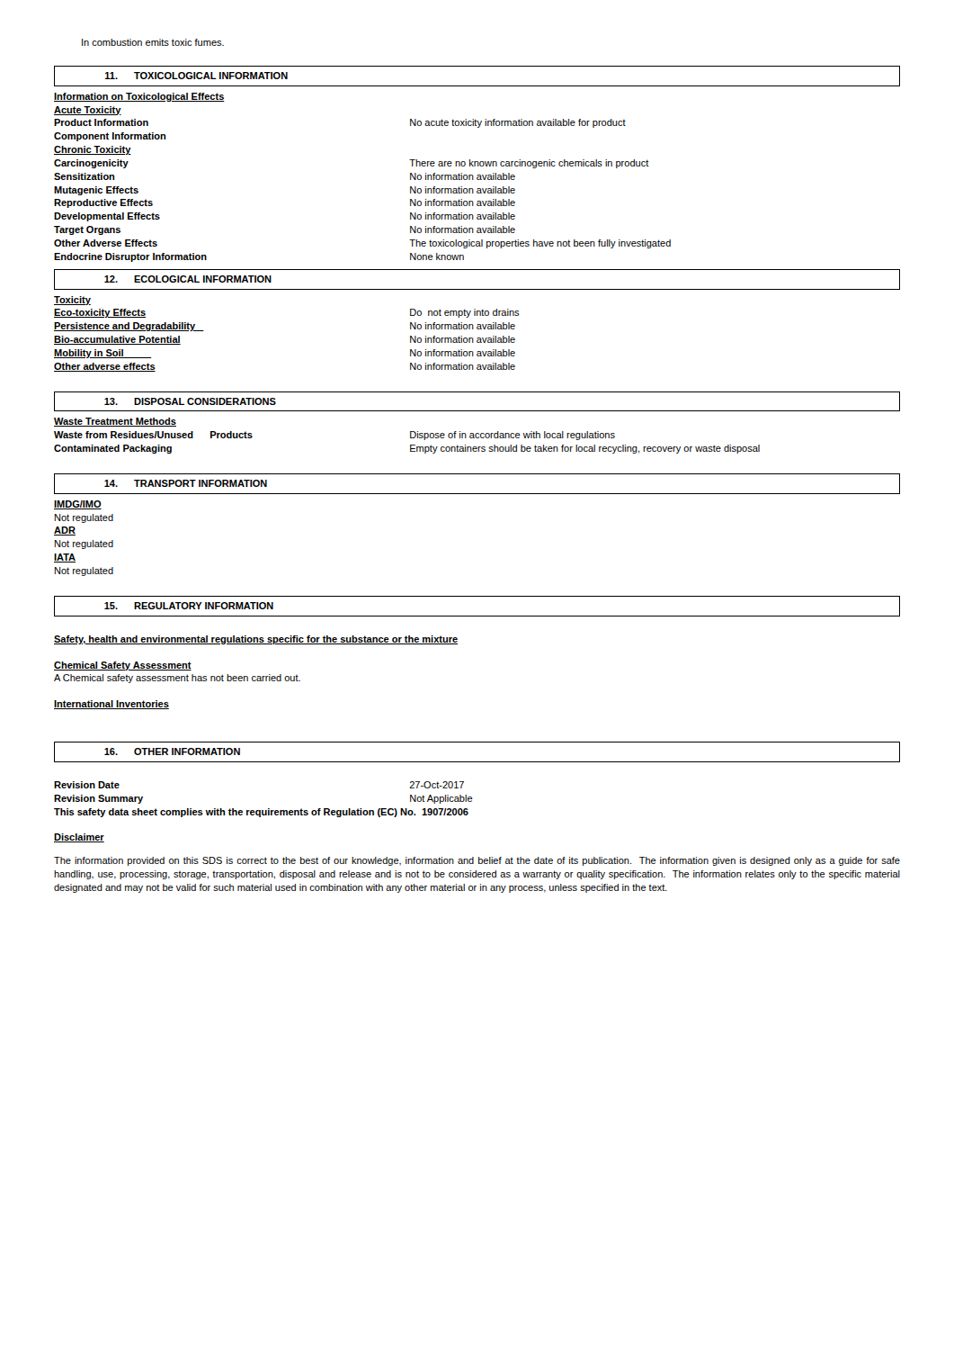In combustion emits toxic fumes.
11. TOXICOLOGICAL INFORMATION
Information on Toxicological Effects
Acute Toxicity
| Product Information | No acute toxicity information available for product |
| Component Information | |
Chronic Toxicity
| Carcinogenicity | There are no known carcinogenic chemicals in product |
| Sensitization | No information available |
| Mutagenic Effects | No information available |
| Reproductive Effects | No information available |
| Developmental Effects | No information available |
| Target Organs | No information available |
| Other Adverse Effects | The toxicological properties have not been fully investigated |
| Endocrine Disruptor Information | None known |
12. ECOLOGICAL INFORMATION
Toxicity
| Eco-toxicity Effects | Do not empty into drains |
| Persistence and Degradability | No information available |
| Bio-accumulative Potential | No information available |
| Mobility in Soil | No information available |
| Other adverse effects | No information available |
13. DISPOSAL CONSIDERATIONS
Waste Treatment Methods
| Waste from Residues/Unused Products | Dispose of in accordance with local regulations |
| Contaminated Packaging | Empty containers should be taken for local recycling, recovery or waste disposal |
14. TRANSPORT INFORMATION
IMDG/IMO
Not regulated
ADR
Not regulated
IATA
Not regulated
15. REGULATORY INFORMATION
Safety, health and environmental regulations specific for the substance or the mixture
Chemical Safety Assessment
A Chemical safety assessment has not been carried out.
International Inventories
16. OTHER INFORMATION
| Revision Date | 27-Oct-2017 |
| Revision Summary | Not Applicable |
This safety data sheet complies with the requirements of Regulation (EC) No. 1907/2006
Disclaimer
The information provided on this SDS is correct to the best of our knowledge, information and belief at the date of its publication. The information given is designed only as a guide for safe handling, use, processing, storage, transportation, disposal and release and is not to be considered as a warranty or quality specification. The information relates only to the specific material designated and may not be valid for such material used in combination with any other material or in any process, unless specified in the text.